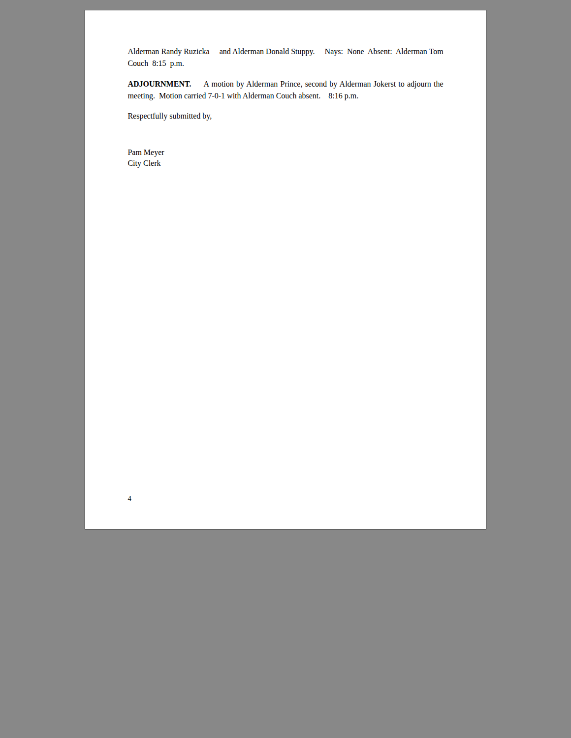Alderman Randy Ruzicka and Alderman Donald Stuppy. Nays: None Absent: Alderman Tom Couch 8:15 p.m.
ADJOURNMENT. A motion by Alderman Prince, second by Alderman Jokerst to adjourn the meeting. Motion carried 7-0-1 with Alderman Couch absent. 8:16 p.m.
Respectfully submitted by,
Pam Meyer
City Clerk
4